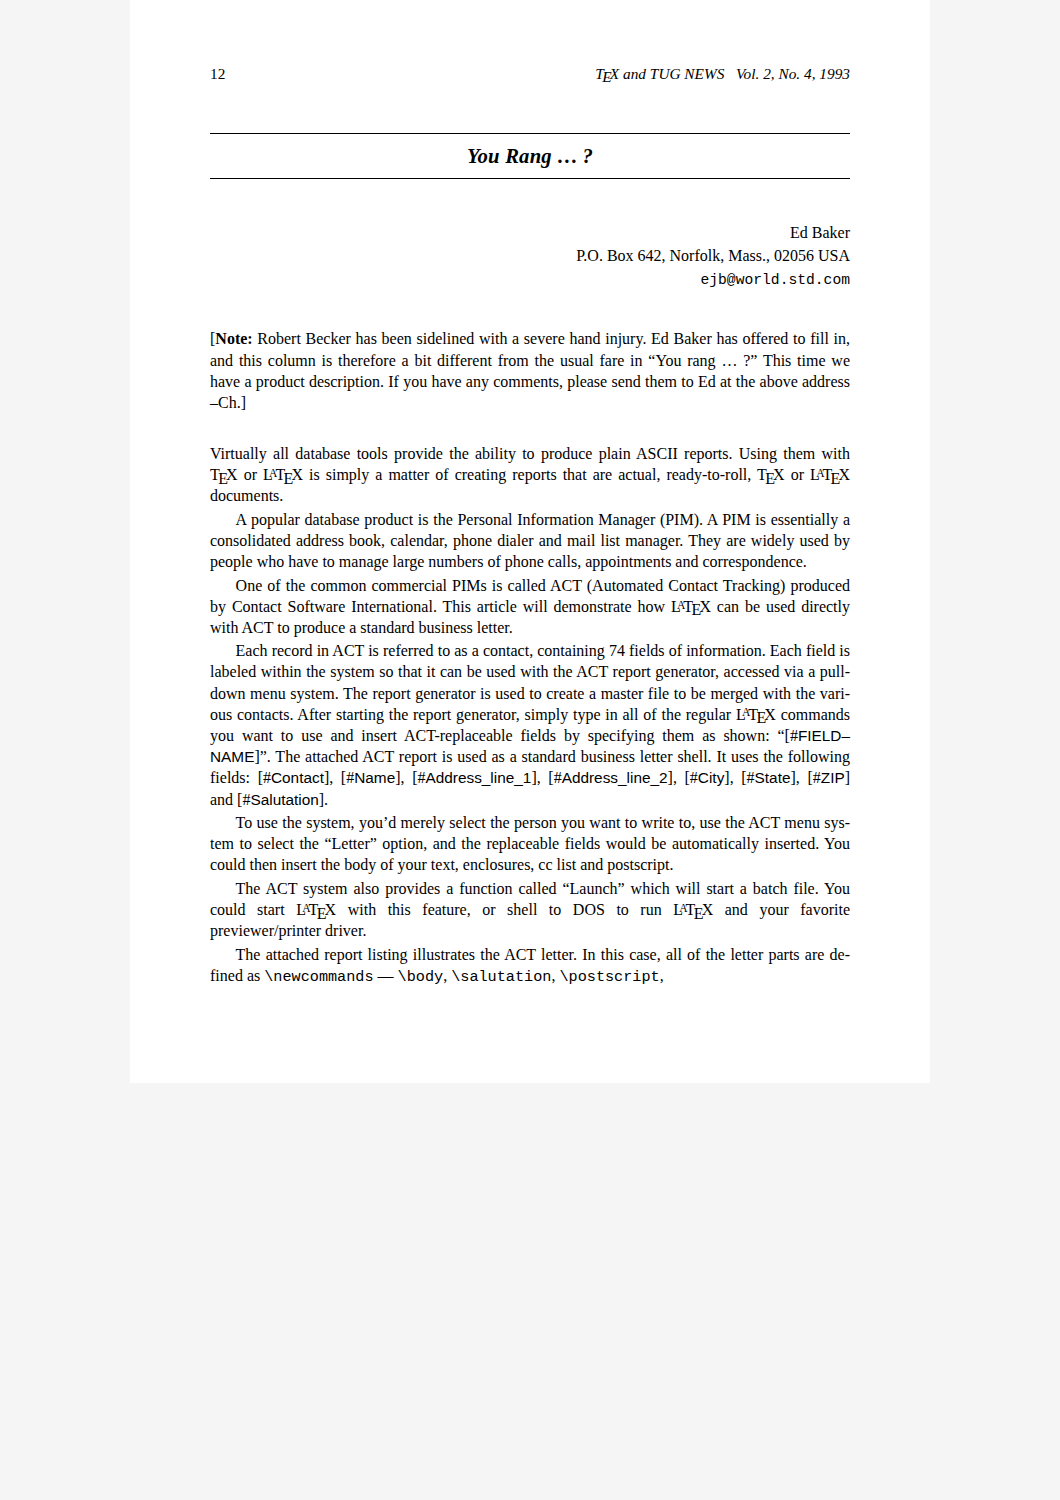12 TEX and TUG NEWS Vol. 2, No. 4, 1993
You Rang … ?
Ed Baker
P.O. Box 642, Norfolk, Mass., 02056 USA
ejb@world.std.com
[Note: Robert Becker has been sidelined with a severe hand injury. Ed Baker has offered to fill in, and this column is therefore a bit different from the usual fare in “You rang … ?” This time we have a product description. If you have any comments, please send them to Ed at the above address –Ch.]
Virtually all database tools provide the ability to produce plain ASCII reports. Using them with TEX or LATEX is simply a matter of creating reports that are actual, ready-to-roll, TEX or LATEX documents.
A popular database product is the Personal Information Manager (PIM). A PIM is essentially a consolidated address book, calendar, phone dialer and mail list manager. They are widely used by people who have to manage large numbers of phone calls, appointments and correspondence.
One of the common commercial PIMs is called ACT (Automated Contact Tracking) produced by Contact Software International. This article will demonstrate how LATEX can be used directly with ACT to produce a standard business letter.
Each record in ACT is referred to as a contact, containing 74 fields of information. Each field is labeled within the system so that it can be used with the ACT report generator, accessed via a pull-down menu system. The report generator is used to create a master file to be merged with the various contacts. After starting the report generator, simply type in all of the regular LATEX commands you want to use and insert ACT-replaceable fields by specifying them as shown: “[#FIELD–NAME]”. The attached ACT report is used as a standard business letter shell. It uses the following fields: [#Contact], [#Name], [#Address_line_1], [#Address_line_2], [#City], [#State], [#ZIP] and [#Salutation].
To use the system, you’d merely select the person you want to write to, use the ACT menu system to select the “Letter” option, and the replaceable fields would be automatically inserted. You could then insert the body of your text, enclosures, cc list and postscript.
The ACT system also provides a function called “Launch” which will start a batch file. You could start LATEX with this feature, or shell to DOS to run LATEX and your favorite previewer/printer driver.
The attached report listing illustrates the ACT letter. In this case, all of the letter parts are defined as \newcommands — \body, \salutation, \postscript,